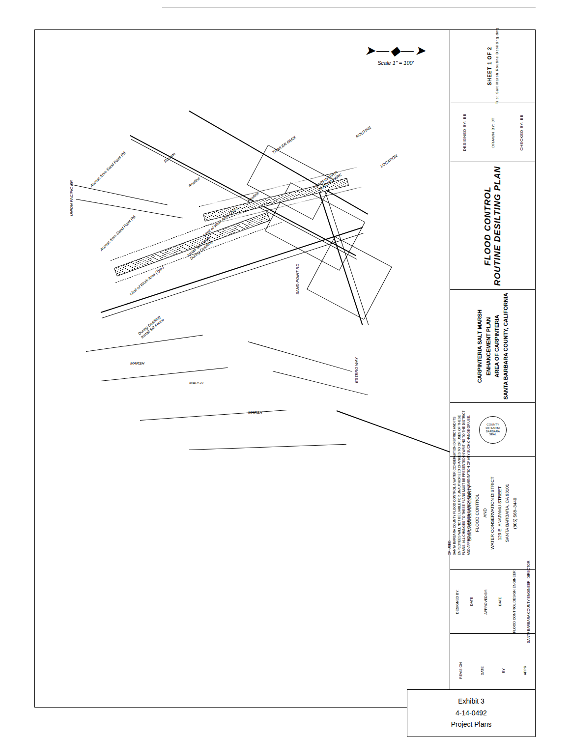➤—◆—➤
Scale 1" = 100'
TRAILER PARK
CARPINTERIA
TRAILER PARK
ROUTINE
LOCATION
Routine
Routine
Routine
Limit of Work Area (Typ.)
Install Silt Fence
During Desilting
Limit of Work Area (Typ.)
During Desilting
Install Silt Fence
Access from Sand Point Rd.
Access from Sand Point Rd.
UNION PACIFIC RR
SAND POINT RD
ESTERO WAY
MARSH
MARSH
MARSH
OR USED.
SANTA BARBARA COUNTY FLOOD CONTROL & WATER CONSERVATION DISTRICT AND ITS EMPLOYEES WILL NOT BE LIABLE FOR UNAUTHORIZED CHANGES TO OR USES OF THESE PLANS. ALL CHANGES TO THESE PLANS MUST BE PRESENTED IN WRITING TO THE DISTRICT AND APPROVED IN WRITING PRIOR TO IMPLEMENTATION OF ANY SUCH CHANGE OR USE.
SHEET 1 OF 2
File: Salt Marsh Routine Desilting.dwg
DESIGNED BY: BB
DRAWN BY: JT
CHECKED BY: BB
FLOOD CONTROL
ROUTINE DESILTING PLAN
CARPINTERIA SALT MARSH
ENHANCEMENT PLAN
AREA OF CARPINTERIA
SANTA BARBARA COUNTY, CALIFORNIA
COUNTY
OF SANTA
BARBARA
SEAL
SANTA BARBARA COUNTY
FLOOD CONTROL
AND
WATER CONSERVATION DISTRICT
123 E. ANAPAMU STREET
SANTA BARBARA, CA 93101
(805) 568–3440
DESIGNED BY:
DATE
APPROVED BY:
DATE
FLOOD CONTROL DESIGN ENGINEER
SANTA BARBARA COUNTY ENGINEER, DIRECTOR
REVISION
DATE
BY
APPR
Exhibit 3
4-14-0492
Project Plans